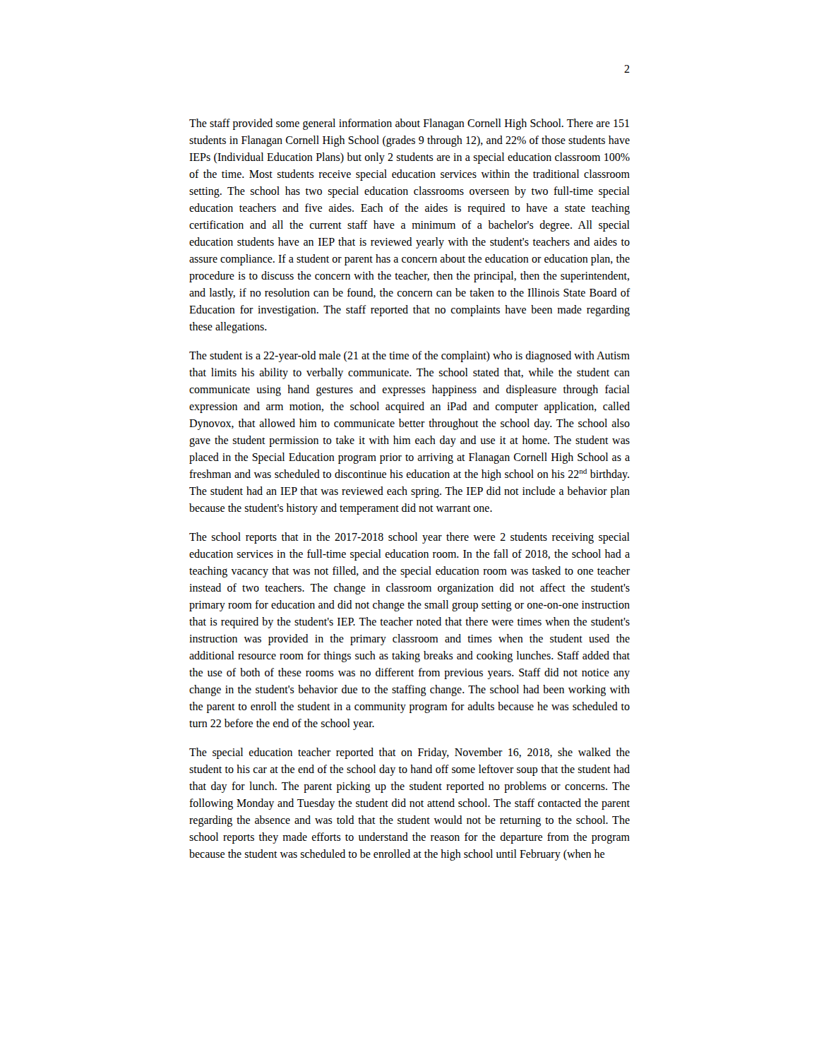2
The staff provided some general information about Flanagan Cornell High School. There are 151 students in Flanagan Cornell High School (grades 9 through 12), and 22% of those students have IEPs (Individual Education Plans) but only 2 students are in a special education classroom 100% of the time. Most students receive special education services within the traditional classroom setting. The school has two special education classrooms overseen by two full-time special education teachers and five aides. Each of the aides is required to have a state teaching certification and all the current staff have a minimum of a bachelor's degree. All special education students have an IEP that is reviewed yearly with the student's teachers and aides to assure compliance. If a student or parent has a concern about the education or education plan, the procedure is to discuss the concern with the teacher, then the principal, then the superintendent, and lastly, if no resolution can be found, the concern can be taken to the Illinois State Board of Education for investigation. The staff reported that no complaints have been made regarding these allegations.
The student is a 22-year-old male (21 at the time of the complaint) who is diagnosed with Autism that limits his ability to verbally communicate. The school stated that, while the student can communicate using hand gestures and expresses happiness and displeasure through facial expression and arm motion, the school acquired an iPad and computer application, called Dynovox, that allowed him to communicate better throughout the school day. The school also gave the student permission to take it with him each day and use it at home. The student was placed in the Special Education program prior to arriving at Flanagan Cornell High School as a freshman and was scheduled to discontinue his education at the high school on his 22nd birthday. The student had an IEP that was reviewed each spring. The IEP did not include a behavior plan because the student's history and temperament did not warrant one.
The school reports that in the 2017-2018 school year there were 2 students receiving special education services in the full-time special education room. In the fall of 2018, the school had a teaching vacancy that was not filled, and the special education room was tasked to one teacher instead of two teachers. The change in classroom organization did not affect the student's primary room for education and did not change the small group setting or one-on-one instruction that is required by the student's IEP. The teacher noted that there were times when the student's instruction was provided in the primary classroom and times when the student used the additional resource room for things such as taking breaks and cooking lunches. Staff added that the use of both of these rooms was no different from previous years. Staff did not notice any change in the student's behavior due to the staffing change. The school had been working with the parent to enroll the student in a community program for adults because he was scheduled to turn 22 before the end of the school year.
The special education teacher reported that on Friday, November 16, 2018, she walked the student to his car at the end of the school day to hand off some leftover soup that the student had that day for lunch. The parent picking up the student reported no problems or concerns. The following Monday and Tuesday the student did not attend school. The staff contacted the parent regarding the absence and was told that the student would not be returning to the school. The school reports they made efforts to understand the reason for the departure from the program because the student was scheduled to be enrolled at the high school until February (when he